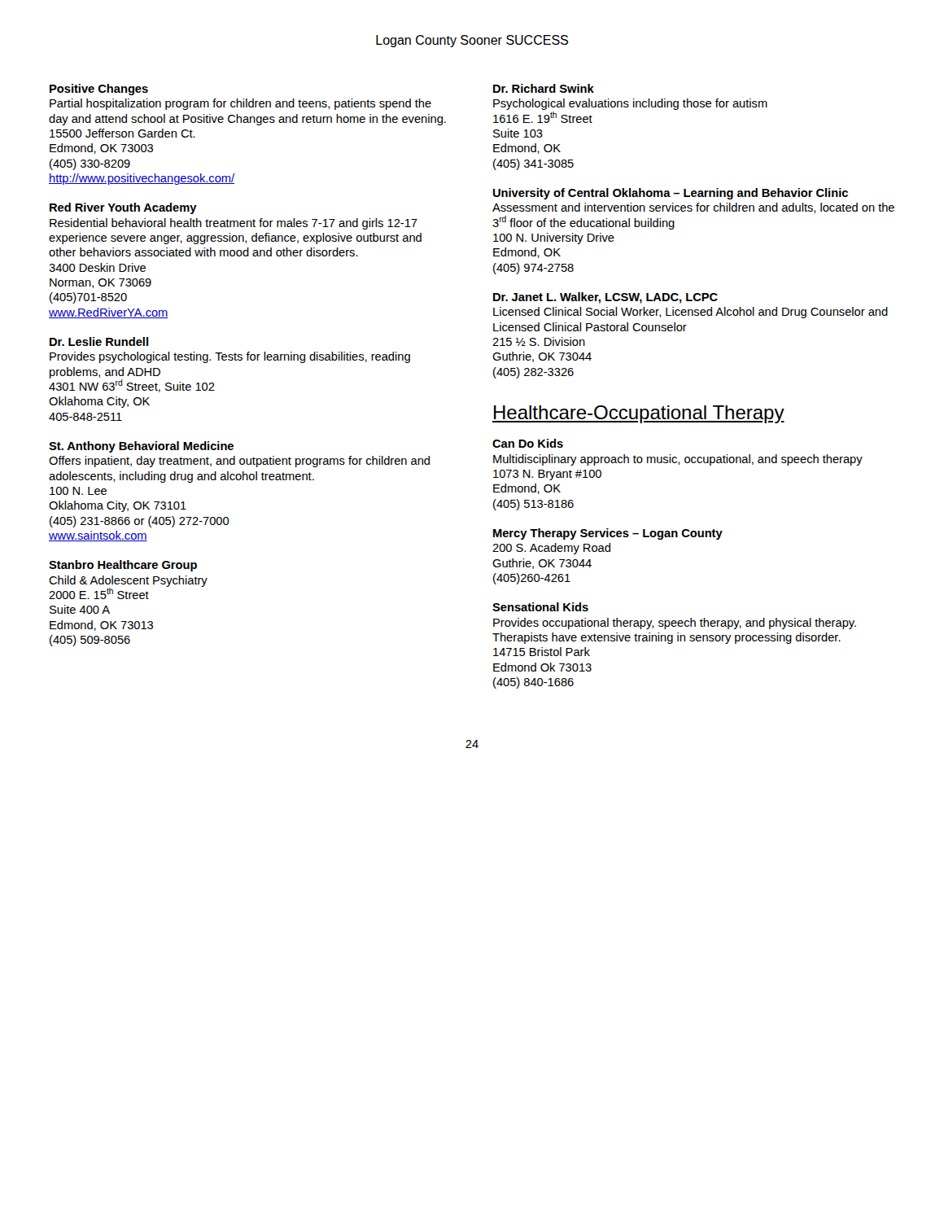Logan County Sooner SUCCESS
Positive Changes
Partial hospitalization program for children and teens, patients spend the day and attend school at Positive Changes and return home in the evening.
15500 Jefferson Garden Ct.
Edmond, OK 73003
(405) 330-8209
http://www.positivechangesok.com/
Red River Youth Academy
Residential behavioral health treatment for males 7-17 and girls 12-17 experience severe anger, aggression, defiance, explosive outburst and other behaviors associated with mood and other disorders.
3400 Deskin Drive
Norman, OK 73069
(405)701-8520
www.RedRiverYA.com
Dr. Leslie Rundell
Provides psychological testing. Tests for learning disabilities, reading problems, and ADHD
4301 NW 63rd Street, Suite 102
Oklahoma City, OK
405-848-2511
St. Anthony Behavioral Medicine
Offers inpatient, day treatment, and outpatient programs for children and adolescents, including drug and alcohol treatment.
100 N. Lee
Oklahoma City, OK 73101
(405) 231-8866 or (405) 272-7000
www.saintsok.com
Stanbro Healthcare Group
Child & Adolescent Psychiatry
2000 E. 15th Street
Suite 400 A
Edmond, OK 73013
(405) 509-8056
Dr. Richard Swink
Psychological evaluations including those for autism
1616 E. 19th Street
Suite 103
Edmond, OK
(405) 341-3085
University of Central Oklahoma – Learning and Behavior Clinic
Assessment and intervention services for children and adults, located on the 3rd floor of the educational building
100 N. University Drive
Edmond, OK
(405) 974-2758
Dr. Janet L. Walker, LCSW, LADC, LCPC
Licensed Clinical Social Worker, Licensed Alcohol and Drug Counselor and Licensed Clinical Pastoral Counselor
215 ½ S. Division
Guthrie, OK 73044
(405) 282-3326
Healthcare-Occupational Therapy
Can Do Kids
Multidisciplinary approach to music, occupational, and speech therapy
1073 N. Bryant #100
Edmond, OK
(405) 513-8186
Mercy Therapy Services – Logan County
200 S. Academy Road
Guthrie, OK 73044
(405)260-4261
Sensational Kids
Provides occupational therapy, speech therapy, and physical therapy. Therapists have extensive training in sensory processing disorder.
14715 Bristol Park
Edmond Ok 73013
(405) 840-1686
24